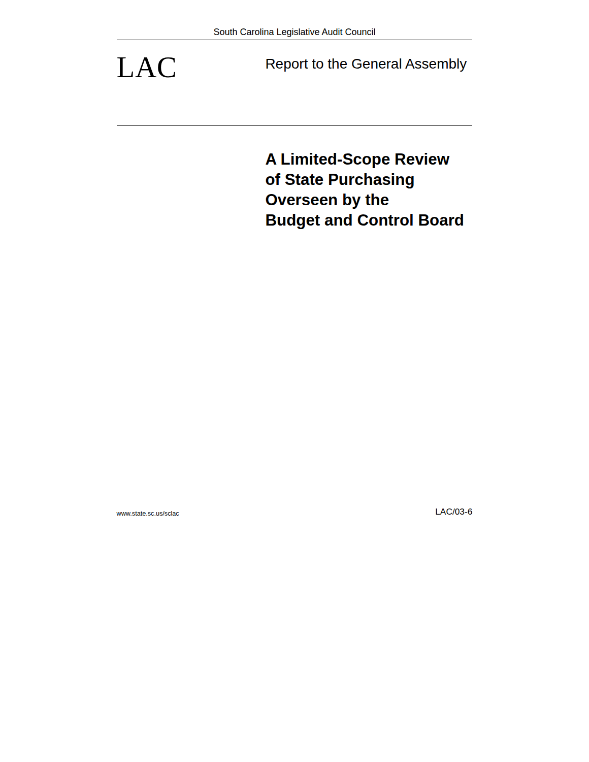South Carolina Legislative Audit Council
LAC
Report to the General Assembly
A Limited-Scope Review
of State Purchasing
Overseen by the
Budget and Control Board
www.state.sc.us/sclac
LAC/03-6